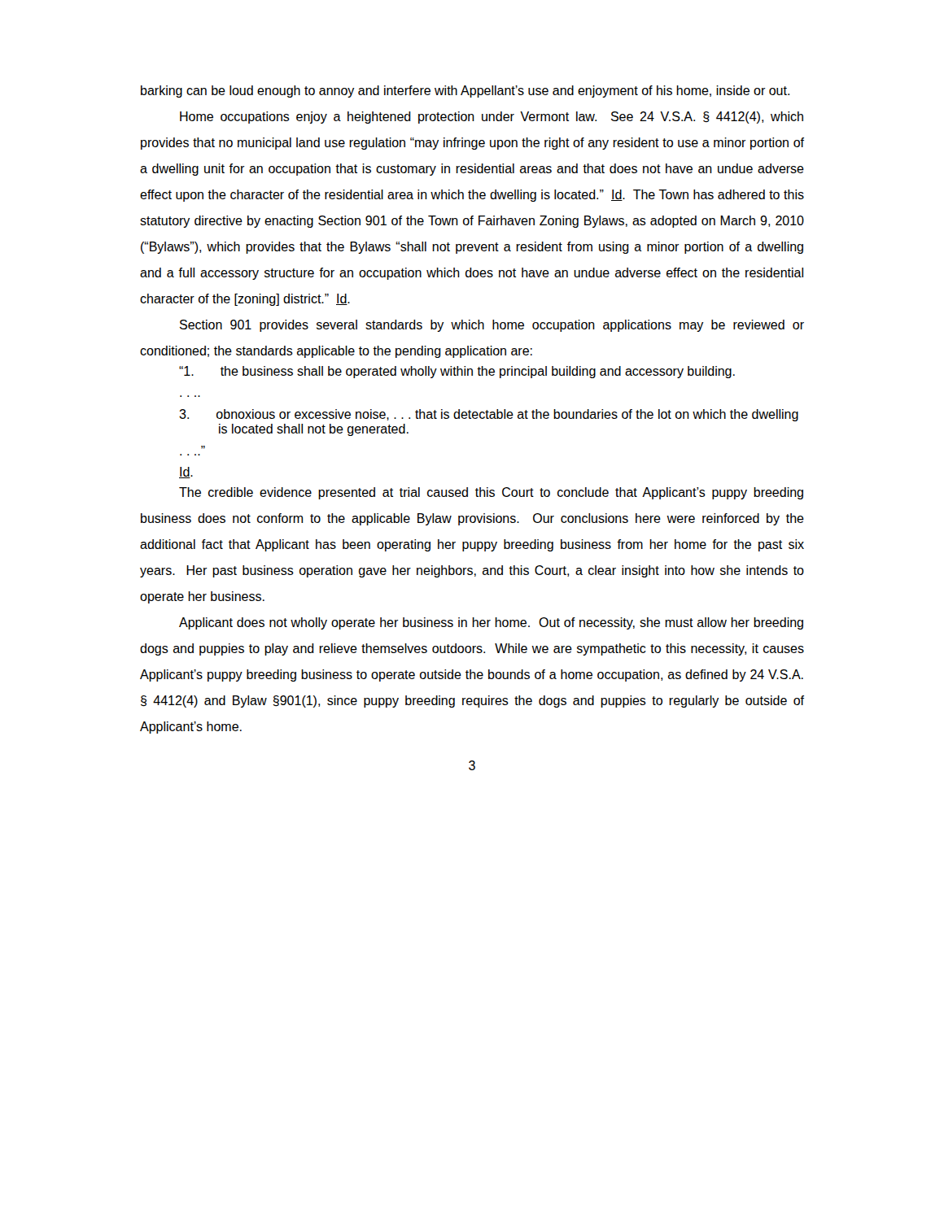barking can be loud enough to annoy and interfere with Appellant’s use and enjoyment of his home, inside or out.
Home occupations enjoy a heightened protection under Vermont law. See 24 V.S.A. § 4412(4), which provides that no municipal land use regulation “may infringe upon the right of any resident to use a minor portion of a dwelling unit for an occupation that is customary in residential areas and that does not have an undue adverse effect upon the character of the residential area in which the dwelling is located.” Id. The Town has adhered to this statutory directive by enacting Section 901 of the Town of Fairhaven Zoning Bylaws, as adopted on March 9, 2010 (“Bylaws”), which provides that the Bylaws “shall not prevent a resident from using a minor portion of a dwelling and a full accessory structure for an occupation which does not have an undue adverse effect on the residential character of the [zoning] district.” Id.
Section 901 provides several standards by which home occupation applications may be reviewed or conditioned; the standards applicable to the pending application are:
“1.  the business shall be operated wholly within the principal building and accessory building.
. . ..
3.  obnoxious or excessive noise, . . . that is detectable at the boundaries of the lot on which the dwelling is located shall not be generated.
. . ..”
Id.
The credible evidence presented at trial caused this Court to conclude that Applicant’s puppy breeding business does not conform to the applicable Bylaw provisions. Our conclusions here were reinforced by the additional fact that Applicant has been operating her puppy breeding business from her home for the past six years. Her past business operation gave her neighbors, and this Court, a clear insight into how she intends to operate her business.
Applicant does not wholly operate her business in her home. Out of necessity, she must allow her breeding dogs and puppies to play and relieve themselves outdoors. While we are sympathetic to this necessity, it causes Applicant’s puppy breeding business to operate outside the bounds of a home occupation, as defined by 24 V.S.A. § 4412(4) and Bylaw §901(1), since puppy breeding requires the dogs and puppies to regularly be outside of Applicant’s home.
3